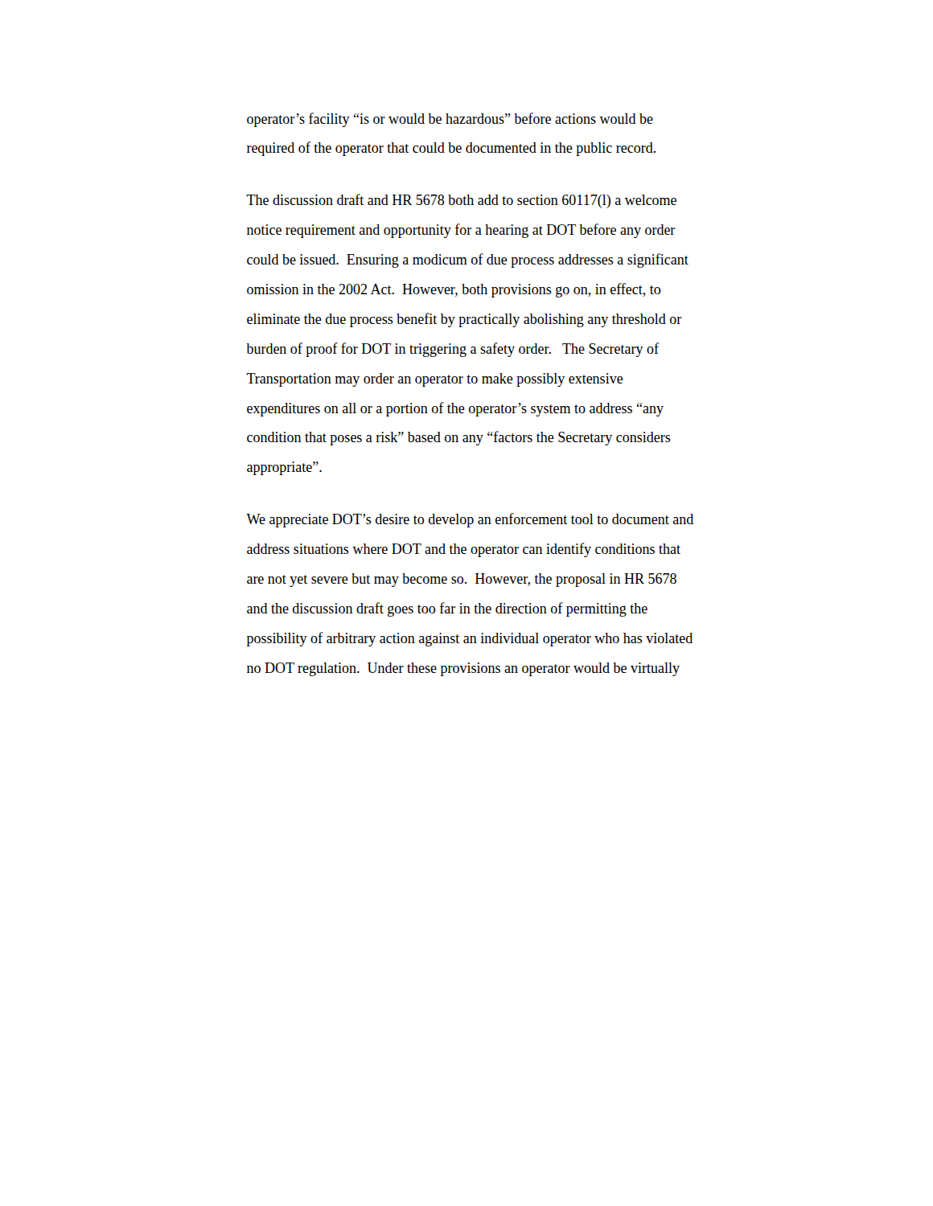operator’s facility “is or would be hazardous” before actions would be required of the operator that could be documented in the public record.
The discussion draft and HR 5678 both add to section 60117(l) a welcome notice requirement and opportunity for a hearing at DOT before any order could be issued. Ensuring a modicum of due process addresses a significant omission in the 2002 Act. However, both provisions go on, in effect, to eliminate the due process benefit by practically abolishing any threshold or burden of proof for DOT in triggering a safety order. The Secretary of Transportation may order an operator to make possibly extensive expenditures on all or a portion of the operator’s system to address “any condition that poses a risk” based on any “factors the Secretary considers appropriate”.
We appreciate DOT’s desire to develop an enforcement tool to document and address situations where DOT and the operator can identify conditions that are not yet severe but may become so. However, the proposal in HR 5678 and the discussion draft goes too far in the direction of permitting the possibility of arbitrary action against an individual operator who has violated no DOT regulation. Under these provisions an operator would be virtually